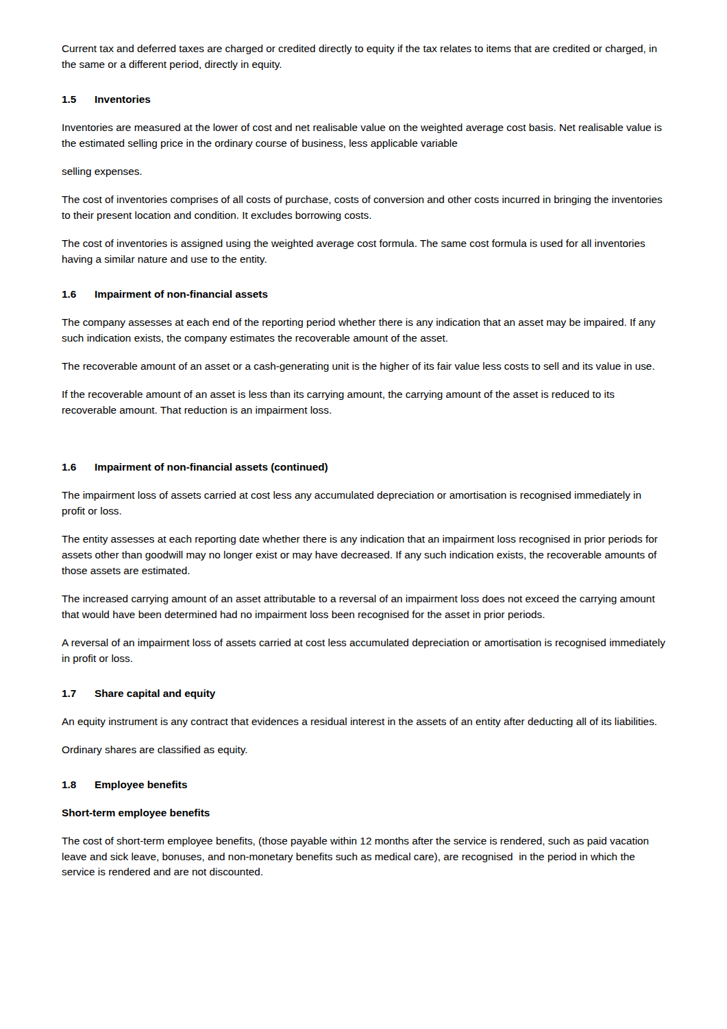Current tax and deferred taxes are charged or credited directly to equity if the tax relates to items that are credited or charged, in the same or a different period, directly in equity.
1.5 Inventories
Inventories are measured at the lower of cost and net realisable value on the weighted average cost basis. Net realisable value is the estimated selling price in the ordinary course of business, less applicable variable
selling expenses.
The cost of inventories comprises of all costs of purchase, costs of conversion and other costs incurred in bringing the inventories to their present location and condition. It excludes borrowing costs.
The cost of inventories is assigned using the weighted average cost formula. The same cost formula is used for all inventories having a similar nature and use to the entity.
1.6 Impairment of non-financial assets
The company assesses at each end of the reporting period whether there is any indication that an asset may be impaired. If any such indication exists, the company estimates the recoverable amount of the asset.
The recoverable amount of an asset or a cash-generating unit is the higher of its fair value less costs to sell and its value in use.
If the recoverable amount of an asset is less than its carrying amount, the carrying amount of the asset is reduced to its recoverable amount. That reduction is an impairment loss.
1.6 Impairment of non-financial assets (continued)
The impairment loss of assets carried at cost less any accumulated depreciation or amortisation is recognised immediately in profit or loss.
The entity assesses at each reporting date whether there is any indication that an impairment loss recognised in prior periods for assets other than goodwill may no longer exist or may have decreased. If any such indication exists, the recoverable amounts of those assets are estimated.
The increased carrying amount of an asset attributable to a reversal of an impairment loss does not exceed the carrying amount that would have been determined had no impairment loss been recognised for the asset in prior periods.
A reversal of an impairment loss of assets carried at cost less accumulated depreciation or amortisation is recognised immediately in profit or loss.
1.7 Share capital and equity
An equity instrument is any contract that evidences a residual interest in the assets of an entity after deducting all of its liabilities.
Ordinary shares are classified as equity.
1.8 Employee benefits
Short-term employee benefits
The cost of short-term employee benefits, (those payable within 12 months after the service is rendered, such as paid vacation leave and sick leave, bonuses, and non-monetary benefits such as medical care), are recognised in the period in which the service is rendered and are not discounted.